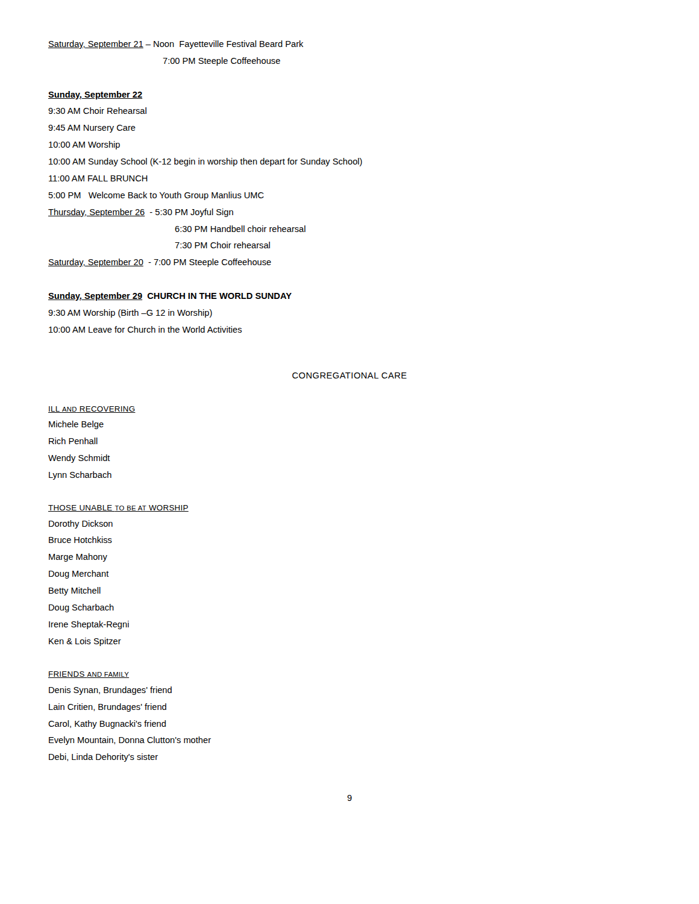Saturday, September 21 – Noon Fayetteville Festival Beard Park
7:00 PM Steeple Coffeehouse
Sunday, September 22
9:30 AM Choir Rehearsal
9:45 AM Nursery Care
10:00 AM Worship
10:00 AM Sunday School (K-12 begin in worship then depart for Sunday School)
11:00 AM FALL BRUNCH
5:00 PM Welcome Back to Youth Group Manlius UMC
Thursday, September 26 - 5:30 PM Joyful Sign
6:30 PM Handbell choir rehearsal
7:30 PM Choir rehearsal
Saturday, September 20 - 7:00 PM Steeple Coffeehouse
Sunday, September 29 CHURCH IN THE WORLD SUNDAY
9:30 AM Worship (Birth –G 12 in Worship)
10:00 AM Leave for Church in the World Activities
CONGREGATIONAL CARE
Ill AND Recovering
Michele Belge
Rich Penhall
Wendy Schmidt
Lynn Scharbach
Those Unable TO BE AT Worship
Dorothy Dickson
Bruce Hotchkiss
Marge Mahony
Doug Merchant
Betty Mitchell
Doug Scharbach
Irene Sheptak-Regni
Ken & Lois Spitzer
Friends AND FAMILY
Denis Synan, Brundages' friend
Lain Critien, Brundages' friend
Carol, Kathy Bugnacki's friend
Evelyn Mountain, Donna Clutton's mother
Debi, Linda Dehority's sister
9